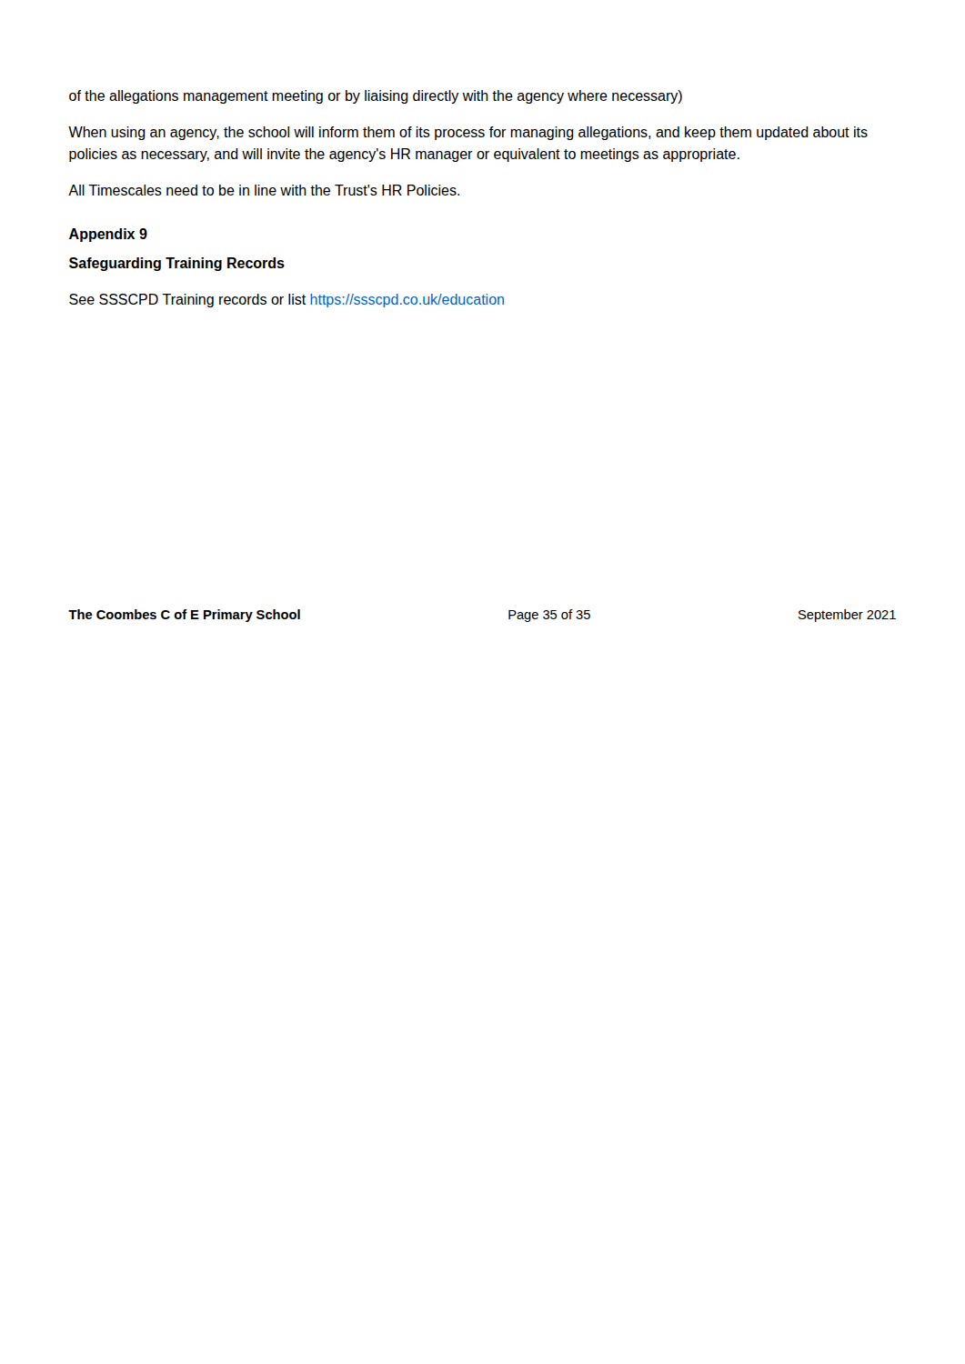of the allegations management meeting or by liaising directly with the agency where necessary)
When using an agency, the school will inform them of its process for managing allegations, and keep them updated about its policies as necessary, and will invite the agency's HR manager or equivalent to meetings as appropriate.
All Timescales need to be in line with the Trust's HR Policies.
Appendix 9
Safeguarding Training Records
See SSSCPD Training records or list https://ssscpd.co.uk/education
The Coombes C of E Primary School Page 35 of 35 September 2021